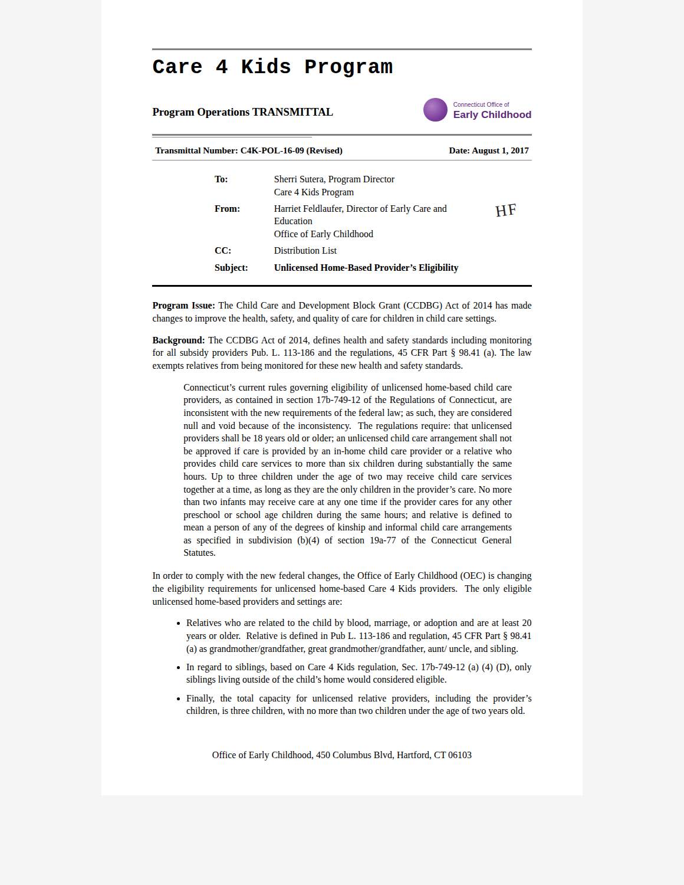Care 4 Kids Program
Program Operations TRANSMITTAL
Connecticut Office of
Early Childhood
Transmittal Number: C4K-POL-16-09 (Revised) Date: August 1, 2017
| To: | Sherri Sutera, Program Director Care 4 Kids Program | |
| From: | Harriet Feldlaufer, Director of Early Care and Education Office of Early Childhood | H F |
| CC: | Distribution List | |
| Subject: | Unlicensed Home-Based Provider’s Eligibility | |
Program Issue: The Child Care and Development Block Grant (CCDBG) Act of 2014 has made changes to improve the health, safety, and quality of care for children in child care settings.
Background: The CCDBG Act of 2014, defines health and safety standards including monitoring for all subsidy providers Pub. L. 113-186 and the regulations, 45 CFR Part § 98.41 (a). The law exempts relatives from being monitored for these new health and safety standards.
Connecticut’s current rules governing eligibility of unlicensed home-based child care providers, as contained in section 17b-749-12 of the Regulations of Connecticut, are inconsistent with the new requirements of the federal law; as such, they are considered null and void because of the inconsistency. The regulations require: that unlicensed providers shall be 18 years old or older; an unlicensed child care arrangement shall not be approved if care is provided by an in-home child care provider or a relative who provides child care services to more than six children during substantially the same hours. Up to three children under the age of two may receive child care services together at a time, as long as they are the only children in the provider’s care. No more than two infants may receive care at any one time if the provider cares for any other preschool or school age children during the same hours; and relative is defined to mean a person of any of the degrees of kinship and informal child care arrangements as specified in subdivision (b)(4) of section 19a-77 of the Connecticut General Statutes.
In order to comply with the new federal changes, the Office of Early Childhood (OEC) is changing the eligibility requirements for unlicensed home-based Care 4 Kids providers. The only eligible unlicensed home-based providers and settings are:
Relatives who are related to the child by blood, marriage, or adoption and are at least 20 years or older. Relative is defined in Pub L. 113-186 and regulation, 45 CFR Part § 98.41 (a) as grandmother/grandfather, great grandmother/grandfather, aunt/ uncle, and sibling.
In regard to siblings, based on Care 4 Kids regulation, Sec. 17b-749-12 (a) (4) (D), only siblings living outside of the child’s home would considered eligible.
Finally, the total capacity for unlicensed relative providers, including the provider’s children, is three children, with no more than two children under the age of two years old.
Office of Early Childhood, 450 Columbus Blvd, Hartford, CT 06103